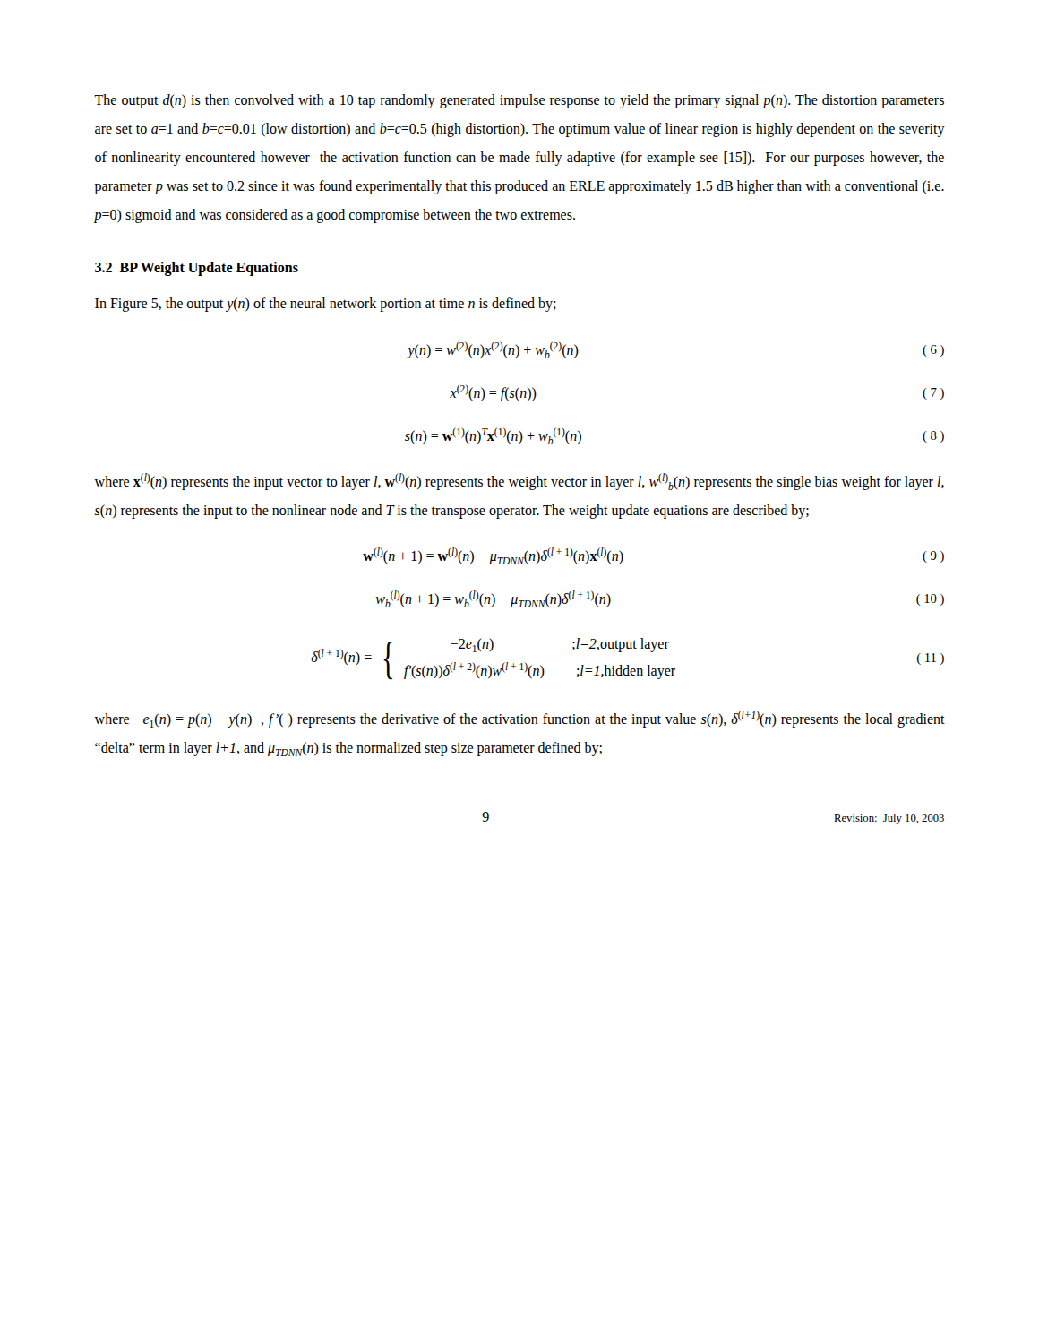The output d(n) is then convolved with a 10 tap randomly generated impulse response to yield the primary signal p(n). The distortion parameters are set to a=1 and b=c=0.01 (low distortion) and b=c=0.5 (high distortion). The optimum value of linear region is highly dependent on the severity of nonlinearity encountered however the activation function can be made fully adaptive (for example see [15]). For our purposes however, the parameter p was set to 0.2 since it was found experimentally that this produced an ERLE approximately 1.5 dB higher than with a conventional (i.e. p=0) sigmoid and was considered as a good compromise between the two extremes.
3.2 BP Weight Update Equations
In Figure 5, the output y(n) of the neural network portion at time n is defined by;
y(n) = w(2)(n) x(2)(n) + wb(2)(n)
( 6 )
x(2)(n) = f(s(n))
( 7 )
s(n) = w(1)(n)Tx(1)(n) + wb(1)(n)
( 8 )
where x(l)(n) represents the input vector to layer l, w(l)(n) represents the weight vector in layer l, w(l)b(n) represents the single bias weight for layer l, s(n) represents the input to the nonlinear node and T is the transpose operator. The weight update equations are described by;
w(l)(n + 1) = w(l)(n) − μTDNN(n) δ(l + 1)(n) x(l)(n)
( 9 )
wb(l)(n + 1) = wb(l)(n) − μTDNN(n) δ(l + 1)(n)
( 10 )
δ(l + 1)(n) = { −2e1(n) ;l=2, output layer f′(s(n)) δ(l + 2)(n) w(l + 1)(n) ;l=1, hidden layer
( 11 )
where e1(n) = p(n) − y(n) , f’( ) represents the derivative of the activation function at the input value s(n), δ(l+1)(n) represents the local gradient “delta” term in layer l+1, and μTDNN(n) is the normalized step size parameter defined by;
9
Revision: July 10, 2003